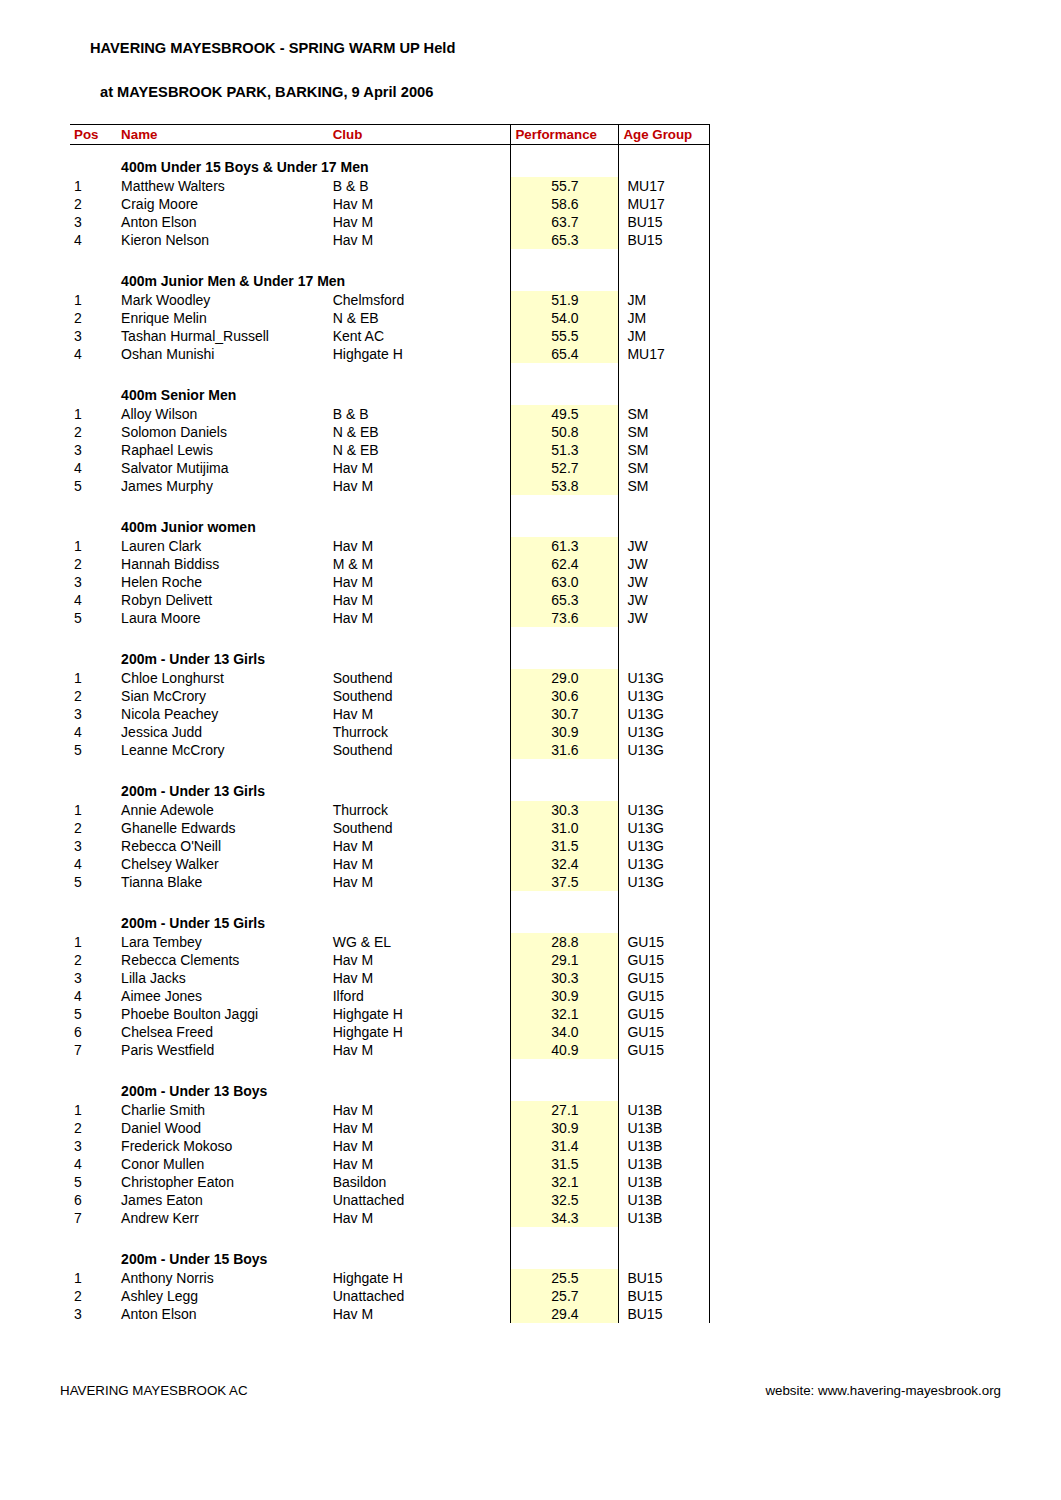HAVERING MAYESBROOK - SPRING WARM UP Held
at MAYESBROOK PARK, BARKING, 9 April 2006
| Pos | Name | Club | Performance | Age Group |
| --- | --- | --- | --- | --- |
| | 400m Under 15 Boys & Under 17 Men | | |
| 1 | Matthew Walters | B & B | 55.7 | MU17 |
| 2 | Craig Moore | Hav M | 58.6 | MU17 |
| 3 | Anton Elson | Hav M | 63.7 | BU15 |
| 4 | Kieron Nelson | Hav M | 65.3 | BU15 |
| | 400m Junior Men & Under 17 Men | | |
| 1 | Mark Woodley | Chelmsford | 51.9 | JM |
| 2 | Enrique Melin | N & EB | 54.0 | JM |
| 3 | Tashan Hurmal_Russell | Kent AC | 55.5 | JM |
| 4 | Oshan Munishi | Highgate H | 65.4 | MU17 |
| | 400m Senior Men | | |
| 1 | Alloy Wilson | B & B | 49.5 | SM |
| 2 | Solomon Daniels | N & EB | 50.8 | SM |
| 3 | Raphael Lewis | N & EB | 51.3 | SM |
| 4 | Salvator Mutijima | Hav M | 52.7 | SM |
| 5 | James Murphy | Hav M | 53.8 | SM |
| | 400m Junior women | | |
| 1 | Lauren Clark | Hav M | 61.3 | JW |
| 2 | Hannah Biddiss | M & M | 62.4 | JW |
| 3 | Helen Roche | Hav M | 63.0 | JW |
| 4 | Robyn Delivett | Hav M | 65.3 | JW |
| 5 | Laura Moore | Hav M | 73.6 | JW |
| | 200m - Under 13 Girls | | |
| 1 | Chloe Longhurst | Southend | 29.0 | U13G |
| 2 | Sian McCrory | Southend | 30.6 | U13G |
| 3 | Nicola Peachey | Hav M | 30.7 | U13G |
| 4 | Jessica Judd | Thurrock | 30.9 | U13G |
| 5 | Leanne McCrory | Southend | 31.6 | U13G |
| | 200m - Under 13 Girls | | |
| 1 | Annie Adewole | Thurrock | 30.3 | U13G |
| 2 | Ghanelle Edwards | Southend | 31.0 | U13G |
| 3 | Rebecca O'Neill | Hav M | 31.5 | U13G |
| 4 | Chelsey Walker | Hav M | 32.4 | U13G |
| 5 | Tianna Blake | Hav M | 37.5 | U13G |
| | 200m - Under 15 Girls | | |
| 1 | Lara Tembey | WG & EL | 28.8 | GU15 |
| 2 | Rebecca Clements | Hav M | 29.1 | GU15 |
| 3 | Lilla Jacks | Hav M | 30.3 | GU15 |
| 4 | Aimee Jones | Ilford | 30.9 | GU15 |
| 5 | Phoebe Boulton Jaggi | Highgate H | 32.1 | GU15 |
| 6 | Chelsea Freed | Highgate H | 34.0 | GU15 |
| 7 | Paris Westfield | Hav M | 40.9 | GU15 |
| | 200m - Under 13 Boys | | |
| 1 | Charlie Smith | Hav M | 27.1 | U13B |
| 2 | Daniel Wood | Hav M | 30.9 | U13B |
| 3 | Frederick Mokoso | Hav M | 31.4 | U13B |
| 4 | Conor Mullen | Hav M | 31.5 | U13B |
| 5 | Christopher Eaton | Basildon | 32.1 | U13B |
| 6 | James Eaton | Unattached | 32.5 | U13B |
| 7 | Andrew Kerr | Hav M | 34.3 | U13B |
| | 200m - Under 15 Boys | | |
| 1 | Anthony Norris | Highgate H | 25.5 | BU15 |
| 2 | Ashley Legg | Unattached | 25.7 | BU15 |
| 3 | Anton Elson | Hav M | 29.4 | BU15 |
HAVERING MAYESBROOK AC website: www.havering-mayesbrook.org